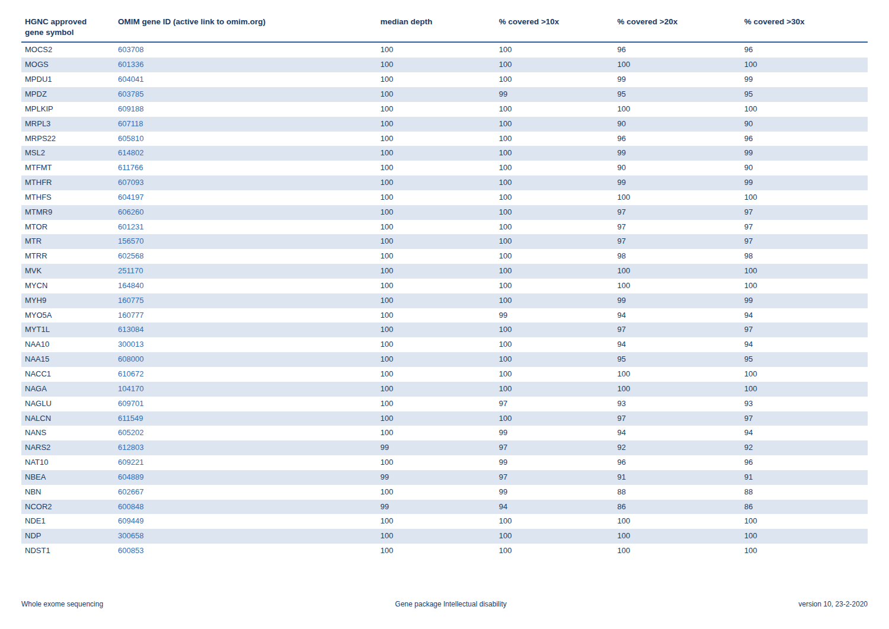| HGNC approved gene symbol | OMIM gene ID (active link to omim.org) | median depth | % covered >10x | % covered >20x | % covered >30x |
| --- | --- | --- | --- | --- | --- |
| MOCS2 | 603708 | 100 | 100 | 96 | 96 |
| MOGS | 601336 | 100 | 100 | 100 | 100 |
| MPDU1 | 604041 | 100 | 100 | 99 | 99 |
| MPDZ | 603785 | 100 | 99 | 95 | 95 |
| MPLKIP | 609188 | 100 | 100 | 100 | 100 |
| MRPL3 | 607118 | 100 | 100 | 90 | 90 |
| MRPS22 | 605810 | 100 | 100 | 96 | 96 |
| MSL2 | 614802 | 100 | 100 | 99 | 99 |
| MTFMT | 611766 | 100 | 100 | 90 | 90 |
| MTHFR | 607093 | 100 | 100 | 99 | 99 |
| MTHFS | 604197 | 100 | 100 | 100 | 100 |
| MTMR9 | 606260 | 100 | 100 | 97 | 97 |
| MTOR | 601231 | 100 | 100 | 97 | 97 |
| MTR | 156570 | 100 | 100 | 97 | 97 |
| MTRR | 602568 | 100 | 100 | 98 | 98 |
| MVK | 251170 | 100 | 100 | 100 | 100 |
| MYCN | 164840 | 100 | 100 | 100 | 100 |
| MYH9 | 160775 | 100 | 100 | 99 | 99 |
| MYO5A | 160777 | 100 | 99 | 94 | 94 |
| MYT1L | 613084 | 100 | 100 | 97 | 97 |
| NAA10 | 300013 | 100 | 100 | 94 | 94 |
| NAA15 | 608000 | 100 | 100 | 95 | 95 |
| NACC1 | 610672 | 100 | 100 | 100 | 100 |
| NAGA | 104170 | 100 | 100 | 100 | 100 |
| NAGLU | 609701 | 100 | 97 | 93 | 93 |
| NALCN | 611549 | 100 | 100 | 97 | 97 |
| NANS | 605202 | 100 | 99 | 94 | 94 |
| NARS2 | 612803 | 99 | 97 | 92 | 92 |
| NAT10 | 609221 | 100 | 99 | 96 | 96 |
| NBEA | 604889 | 99 | 97 | 91 | 91 |
| NBN | 602667 | 100 | 99 | 88 | 88 |
| NCOR2 | 600848 | 99 | 94 | 86 | 86 |
| NDE1 | 609449 | 100 | 100 | 100 | 100 |
| NDP | 300658 | 100 | 100 | 100 | 100 |
| NDST1 | 600853 | 100 | 100 | 100 | 100 |
Whole exome sequencing
Gene package Intellectual disability
version 10, 23-2-2020